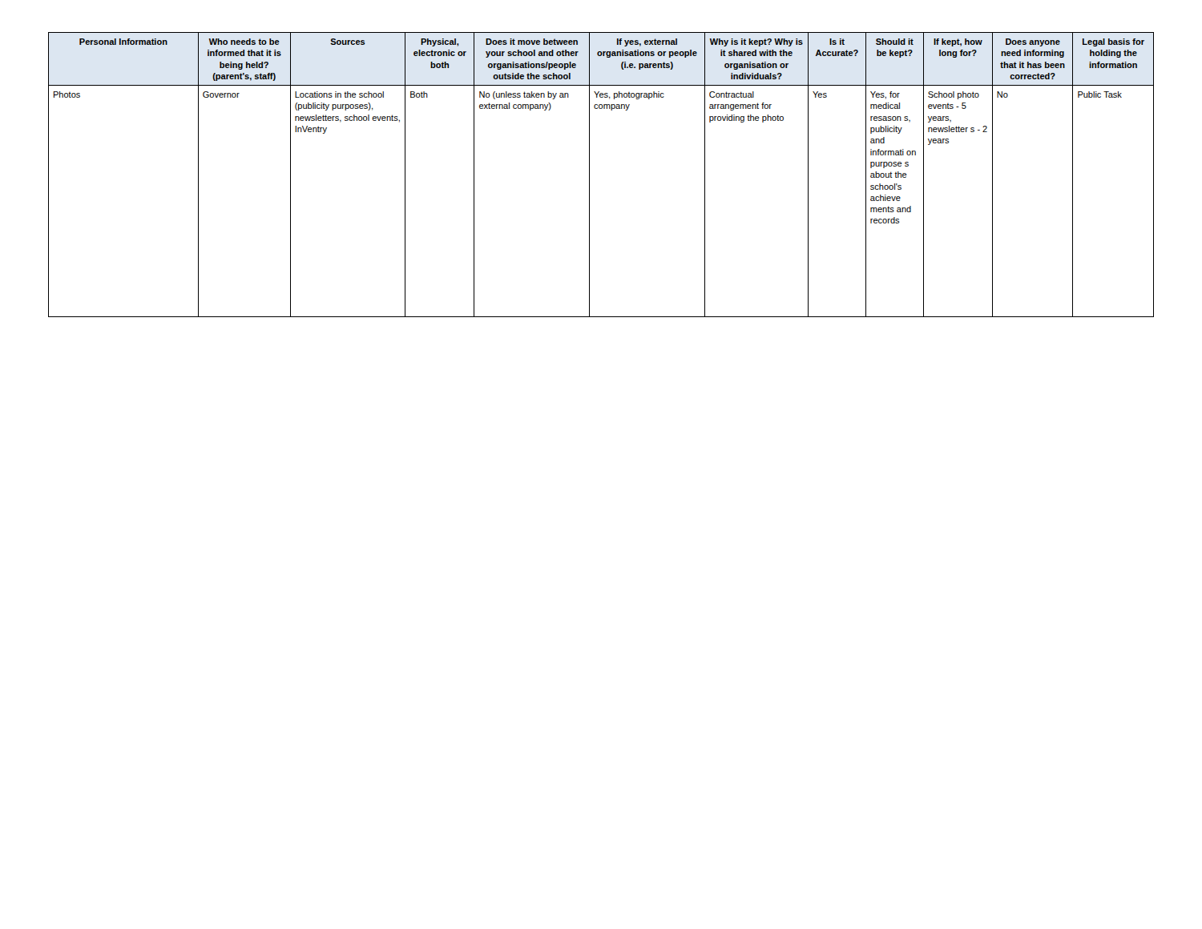| Personal Information | Who needs to be informed that it is being held? (parent's, staff) | Sources | Physical, electronic or both | Does it move between your school and other organisations/people outside the school | If yes, external organisations or people (i.e. parents) | Why is it kept? Why is it shared with the organisation or individuals? | Is it Accurate? | Should it be kept? | If kept, how long for? | Does anyone need informing that it has been corrected? | Legal basis for holding the information |
| --- | --- | --- | --- | --- | --- | --- | --- | --- | --- | --- | --- |
| Photos | Governor | Locations in the school (publicity purposes), newsletters, school events, InVentry | Both | No (unless taken by an external company) | Yes, photographic company | Contractual arrangement for providing the photo | Yes | Yes, for medical resason s, publicity and informati on purpose s about the school's achieve ments and records | School photo events - 5 years, newsletter s - 2 years | No | Public Task |